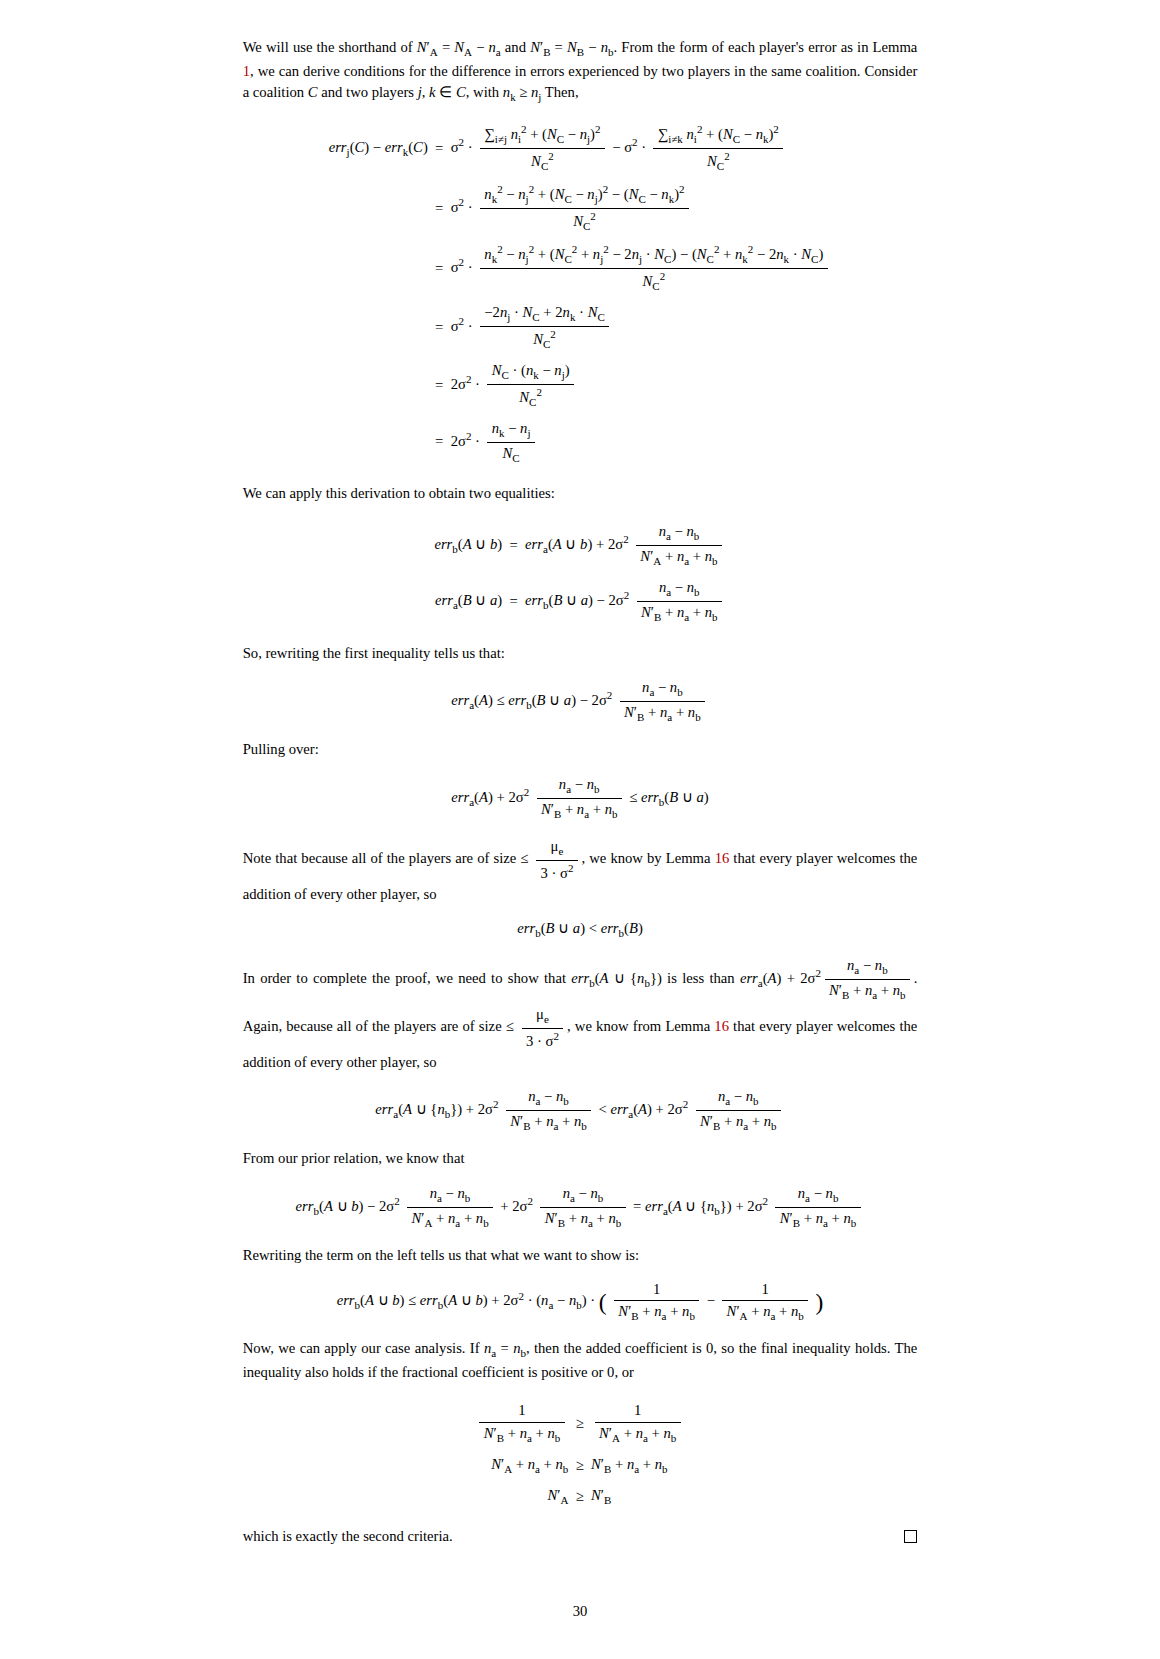We will use the shorthand of N′A = NA − na and N′B = NB − nb. From the form of each player's error as in Lemma 1, we can derive conditions for the difference in errors experienced by two players in the same coalition. Consider a coalition C and two players j, k ∈ C, with nk ≥ nj Then,
errj(C) − errk(C) = σ2 · ∑i≠j ni2 + (NC − nj)2 NC2 − σ2 · ∑i≠k ni2 + (NC − nk)2 NC2
= σ2 · nk2 − nj2 + (NC − nj)2 − (NC − nk)2 NC2
= σ2 · nk2 − nj2 + (NC2 + nj2 − 2nj · NC) − (NC2 + nk2 − 2nk · NC) NC2
= σ2 · −2nj · NC + 2nk · NC NC2
= 2σ2 · NC · (nk − nj) NC2
= 2σ2 · nk − nj NC
We can apply this derivation to obtain two equalities:
errb(A ∪ b) = erra(A ∪ b) + 2σ2 na − nb N′A + na + nb
erra(B ∪ a) = errb(B ∪ a) − 2σ2 na − nb N′B + na + nb
So, rewriting the first inequality tells us that:
erra(A) ≤ errb(B ∪ a) − 2σ2 na − nb N′B + na + nb
Pulling over:
erra(A) + 2σ2 na − nb N′B + na + nb ≤ errb(B ∪ a)
Note that because all of the players are of size ≤ μe 3 · σ2, we know by Lemma 16 that every player welcomes the addition of every other player, so
errb(B ∪ a) < errb(B)
In order to complete the proof, we need to show that errb(A ∪ {nb}) is less than erra(A) + 2σ2na − nb N′B + na + nb. Again, because all of the players are of size ≤ μe 3 · σ2, we know from Lemma 16 that every player welcomes the addition of every other player, so
erra(A ∪ {nb}) + 2σ2 na − nb N′B + na + nb < erra(A) + 2σ2 na − nb N′B + na + nb
From our prior relation, we know that
errb(A ∪ b) − 2σ2 na − nb N′A + na + nb + 2σ2 na − nb N′B + na + nb = erra(A ∪ {nb}) + 2σ2 na − nb N′B + na + nb
Rewriting the term on the left tells us that what we want to show is:
errb(A ∪ b) ≤ errb(A ∪ b) + 2σ2 · (na − nb) · ( 1 N′B + na + nb − 1 N′A + na + nb )
Now, we can apply our case analysis. If na = nb, then the added coefficient is 0, so the final inequality holds. The inequality also holds if the fractional coefficient is positive or 0, or
1 N′B + na + nb ≥ 1 N′A + na + nb
N′A + na + nb ≥ N′B + na + nb
N′A ≥ N′B
which is exactly the second criteria.
30